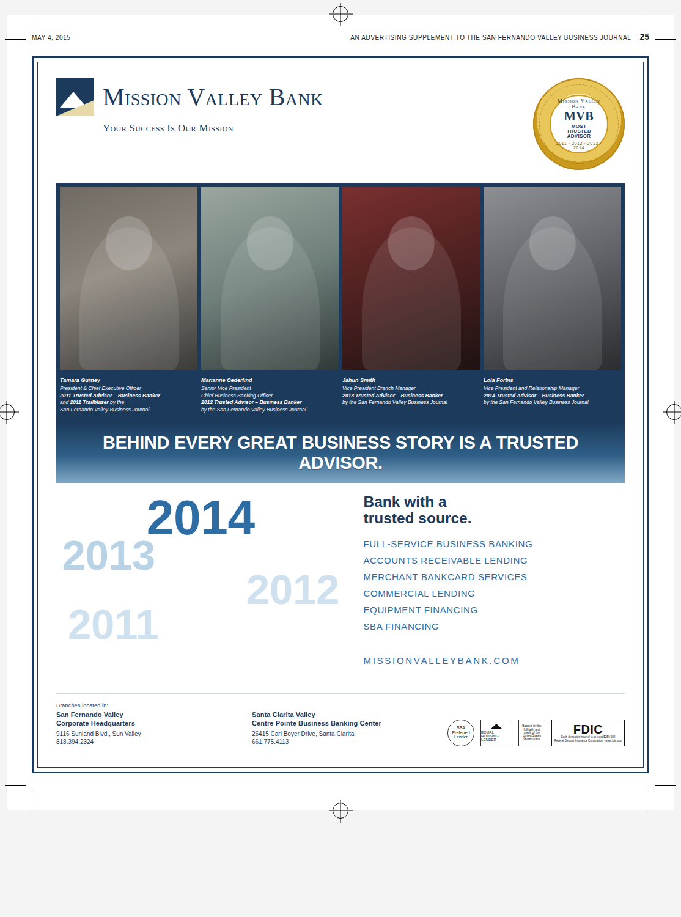May 4, 2015
An advertising supplement to the San Fernando Valley Business Journal 25
Mission Valley Bank
Your Success Is Our Mission
Mission Valley Bank
MVB
Most
Trusted
Advisor
2011 · 2012 · 2013 · 2014
Tamara Gurney
President & Chief Executive Officer
2011 Trusted Advisor – Business Banker
and 2011 Trailblazer by the
San Fernando Valley Business Journal
Marianne Cederlind
Senior Vice President
Chief Business Banking Officer
2012 Trusted Advisor – Business Banker
by the San Fernando Valley Business Journal
Jahun Smith
Vice President Branch Manager
2013 Trusted Advisor – Business Banker
by the San Fernando Valley Business Journal
Lola Forbis
Vice President and Relationship Manager
2014 Trusted Advisor – Business Banker
by the San Fernando Valley Business Journal
Behind every great business story is a trusted advisor.
2014 2013 2012 2011
Bank with a
trusted source.
Full-service business banking
Accounts receivable lending
Merchant bankcard services
Commercial lending
Equipment financing
SBA financing
missionvalleybank.com
Branches located in:
San Fernando Valley
Corporate Headquarters
9116 Sunland Blvd., Sun Valley
818.394.2324
Santa Clarita Valley
Centre Pointe Business Banking Center
26415 Carl Boyer Drive, Santa Clarita
661.775.4113
SBA
Preferred
Lender
Equal Housing
Lender
Backed by the full faith and credit of the United States Government
FDIC Each depositor insured to at least $250,000 Federal Deposit Insurance Corporation · www.fdic.gov